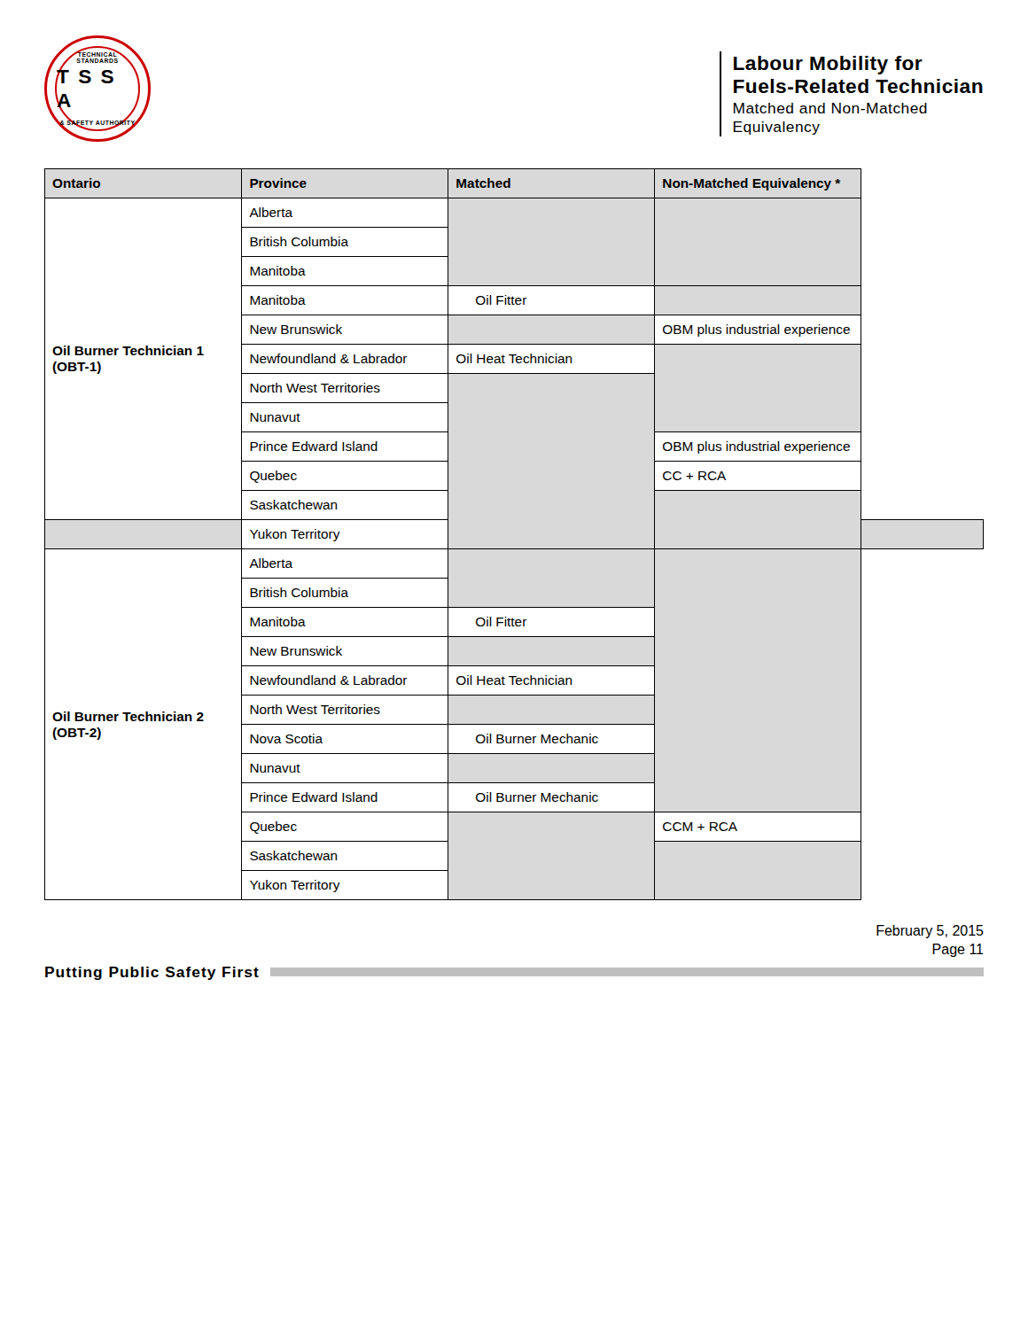TECHNICAL STANDARDS
T S S A
& SAFETY AUTHORITY
Labour Mobility for
Fuels-Related Technician
Matched and Non-Matched
Equivalency
| Ontario | Province | Matched | Non-Matched Equivalency * |
| --- | --- | --- | --- |
| Oil Burner Technician 1 (OBT-1) | Alberta | | |
| British Columbia |
| Manitoba |
| Manitoba | Oil Fitter | |
| New Brunswick | | OBM plus industrial experience |
| Newfoundland & Labrador | Oil Heat Technician | |
| North West Territories | |
| Nunavut |
| Prince Edward Island | OBM plus industrial experience |
| Quebec | CC + RCA |
| Saskatchewan | |
| | Yukon Territory | |
| Oil Burner Technician 2 (OBT-2) | Alberta | | |
| British Columbia |
| Manitoba | Oil Fitter |
| New Brunswick | |
| Newfoundland & Labrador | Oil Heat Technician |
| North West Territories | |
| Nova Scotia | Oil Burner Mechanic |
| Nunavut | |
| Prince Edward Island | Oil Burner Mechanic |
| Quebec | | CCM + RCA |
| Saskatchewan | |
| Yukon Territory |
February 5, 2015
Page 11
Putting Public Safety First